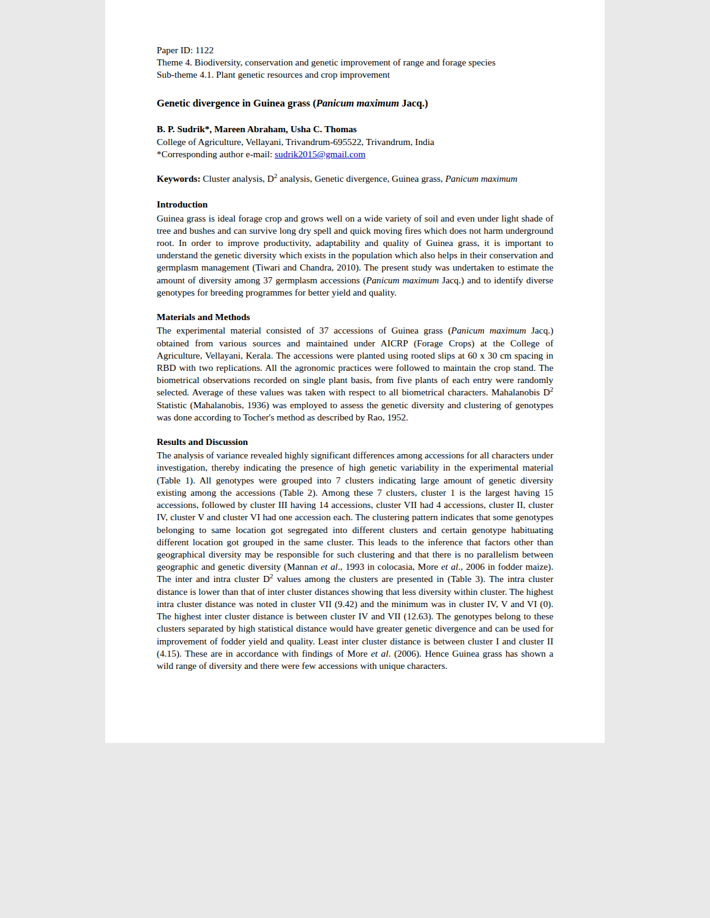Paper ID: 1122
Theme 4. Biodiversity, conservation and genetic improvement of range and forage species
Sub-theme 4.1. Plant genetic resources and crop improvement
Genetic divergence in Guinea grass (Panicum maximum Jacq.)
B. P. Sudrik*, Mareen Abraham, Usha C. Thomas
College of Agriculture, Vellayani, Trivandrum-695522, Trivandrum, India
*Corresponding author e-mail: sudrik2015@gmail.com
Keywords: Cluster analysis, D2 analysis, Genetic divergence, Guinea grass, Panicum maximum
Introduction
Guinea grass is ideal forage crop and grows well on a wide variety of soil and even under light shade of tree and bushes and can survive long dry spell and quick moving fires which does not harm underground root. In order to improve productivity, adaptability and quality of Guinea grass, it is important to understand the genetic diversity which exists in the population which also helps in their conservation and germplasm management (Tiwari and Chandra, 2010). The present study was undertaken to estimate the amount of diversity among 37 germplasm accessions (Panicum maximum Jacq.) and to identify diverse genotypes for breeding programmes for better yield and quality.
Materials and Methods
The experimental material consisted of 37 accessions of Guinea grass (Panicum maximum Jacq.) obtained from various sources and maintained under AICRP (Forage Crops) at the College of Agriculture, Vellayani, Kerala. The accessions were planted using rooted slips at 60 x 30 cm spacing in RBD with two replications. All the agronomic practices were followed to maintain the crop stand. The biometrical observations recorded on single plant basis, from five plants of each entry were randomly selected. Average of these values was taken with respect to all biometrical characters. Mahalanobis D2 Statistic (Mahalanobis, 1936) was employed to assess the genetic diversity and clustering of genotypes was done according to Tocher's method as described by Rao, 1952.
Results and Discussion
The analysis of variance revealed highly significant differences among accessions for all characters under investigation, thereby indicating the presence of high genetic variability in the experimental material (Table 1). All genotypes were grouped into 7 clusters indicating large amount of genetic diversity existing among the accessions (Table 2). Among these 7 clusters, cluster 1 is the largest having 15 accessions, followed by cluster III having 14 accessions, cluster VII had 4 accessions, cluster II, cluster IV, cluster V and cluster VI had one accession each. The clustering pattern indicates that some genotypes belonging to same location got segregated into different clusters and certain genotype habituating different location got grouped in the same cluster. This leads to the inference that factors other than geographical diversity may be responsible for such clustering and that there is no parallelism between geographic and genetic diversity (Mannan et al., 1993 in colocasia, More et al., 2006 in fodder maize). The inter and intra cluster D2 values among the clusters are presented in (Table 3). The intra cluster distance is lower than that of inter cluster distances showing that less diversity within cluster. The highest intra cluster distance was noted in cluster VII (9.42) and the minimum was in cluster IV, V and VI (0). The highest inter cluster distance is between cluster IV and VII (12.63). The genotypes belong to these clusters separated by high statistical distance would have greater genetic divergence and can be used for improvement of fodder yield and quality. Least inter cluster distance is between cluster I and cluster II (4.15). These are in accordance with findings of More et al. (2006). Hence Guinea grass has shown a wild range of diversity and there were few accessions with unique characters.